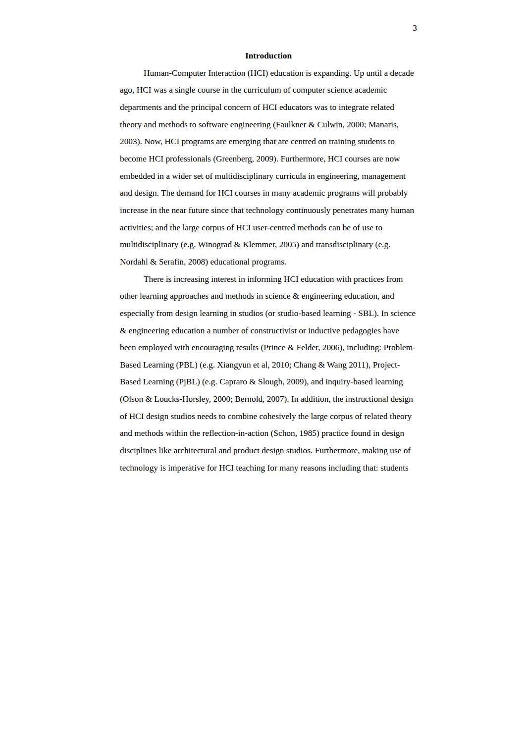3
Introduction
Human-Computer Interaction (HCI) education is expanding. Up until a decade ago, HCI was a single course in the curriculum of computer science academic departments and the principal concern of HCI educators was to integrate related theory and methods to software engineering (Faulkner & Culwin, 2000; Manaris, 2003). Now, HCI programs are emerging that are centred on training students to become HCI professionals (Greenberg, 2009). Furthermore, HCI courses are now embedded in a wider set of multidisciplinary curricula in engineering, management and design. The demand for HCI courses in many academic programs will probably increase in the near future since that technology continuously penetrates many human activities; and the large corpus of HCI user-centred methods can be of use to multidisciplinary (e.g. Winograd & Klemmer, 2005) and transdisciplinary (e.g. Nordahl & Serafin, 2008) educational programs.
There is increasing interest in informing HCI education with practices from other learning approaches and methods in science & engineering education, and especially from design learning in studios (or studio-based learning - SBL). In science & engineering education a number of constructivist or inductive pedagogies have been employed with encouraging results (Prince & Felder, 2006), including: Problem-Based Learning (PBL) (e.g. Xiangyun et al, 2010; Chang & Wang 2011), Project-Based Learning (PjBL) (e.g. Capraro & Slough, 2009), and inquiry-based learning (Olson & Loucks-Horsley, 2000; Bernold, 2007). In addition, the instructional design of HCI design studios needs to combine cohesively the large corpus of related theory and methods within the reflection-in-action (Schon, 1985) practice found in design disciplines like architectural and product design studios. Furthermore, making use of technology is imperative for HCI teaching for many reasons including that: students